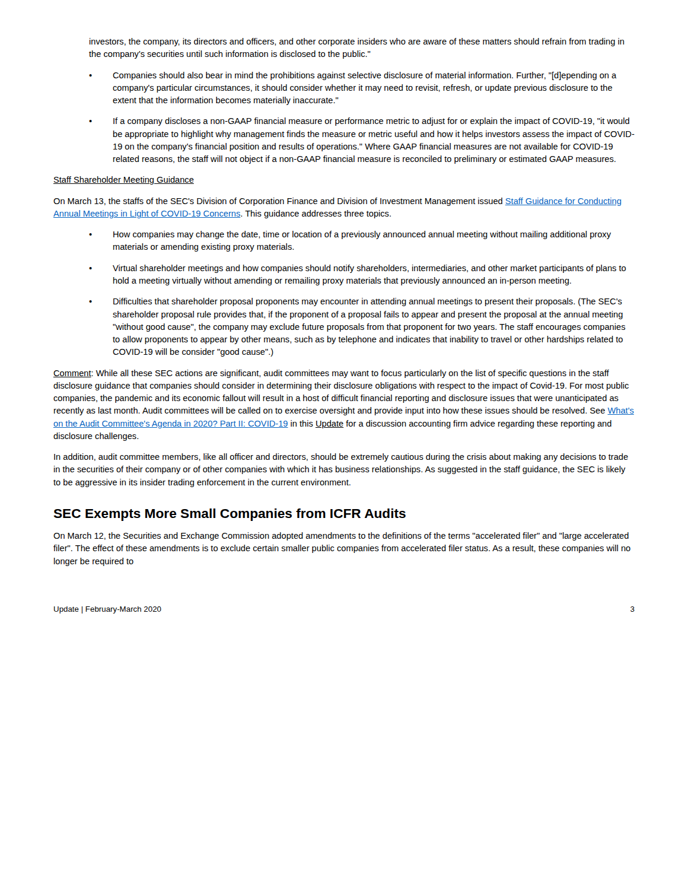investors, the company, its directors and officers, and other corporate insiders who are aware of these matters should refrain from trading in the company's securities until such information is disclosed to the public."
Companies should also bear in mind the prohibitions against selective disclosure of material information. Further, "[d]epending on a company's particular circumstances, it should consider whether it may need to revisit, refresh, or update previous disclosure to the extent that the information becomes materially inaccurate."
If a company discloses a non-GAAP financial measure or performance metric to adjust for or explain the impact of COVID-19, "it would be appropriate to highlight why management finds the measure or metric useful and how it helps investors assess the impact of COVID-19 on the company's financial position and results of operations." Where GAAP financial measures are not available for COVID-19 related reasons, the staff will not object if a non-GAAP financial measure is reconciled to preliminary or estimated GAAP measures.
Staff Shareholder Meeting Guidance
On March 13, the staffs of the SEC's Division of Corporation Finance and Division of Investment Management issued Staff Guidance for Conducting Annual Meetings in Light of COVID-19 Concerns. This guidance addresses three topics.
How companies may change the date, time or location of a previously announced annual meeting without mailing additional proxy materials or amending existing proxy materials.
Virtual shareholder meetings and how companies should notify shareholders, intermediaries, and other market participants of plans to hold a meeting virtually without amending or remailing proxy materials that previously announced an in-person meeting.
Difficulties that shareholder proposal proponents may encounter in attending annual meetings to present their proposals. (The SEC's shareholder proposal rule provides that, if the proponent of a proposal fails to appear and present the proposal at the annual meeting "without good cause", the company may exclude future proposals from that proponent for two years. The staff encourages companies to allow proponents to appear by other means, such as by telephone and indicates that inability to travel or other hardships related to COVID-19 will be consider "good cause".)
Comment: While all these SEC actions are significant, audit committees may want to focus particularly on the list of specific questions in the staff disclosure guidance that companies should consider in determining their disclosure obligations with respect to the impact of Covid-19. For most public companies, the pandemic and its economic fallout will result in a host of difficult financial reporting and disclosure issues that were unanticipated as recently as last month. Audit committees will be called on to exercise oversight and provide input into how these issues should be resolved. See What's on the Audit Committee's Agenda in 2020? Part II: COVID-19 in this Update for a discussion accounting firm advice regarding these reporting and disclosure challenges.
In addition, audit committee members, like all officer and directors, should be extremely cautious during the crisis about making any decisions to trade in the securities of their company or of other companies with which it has business relationships. As suggested in the staff guidance, the SEC is likely to be aggressive in its insider trading enforcement in the current environment.
SEC Exempts More Small Companies from ICFR Audits
On March 12, the Securities and Exchange Commission adopted amendments to the definitions of the terms "accelerated filer" and "large accelerated filer". The effect of these amendments is to exclude certain smaller public companies from accelerated filer status. As a result, these companies will no longer be required to
Update | February-March 2020 3